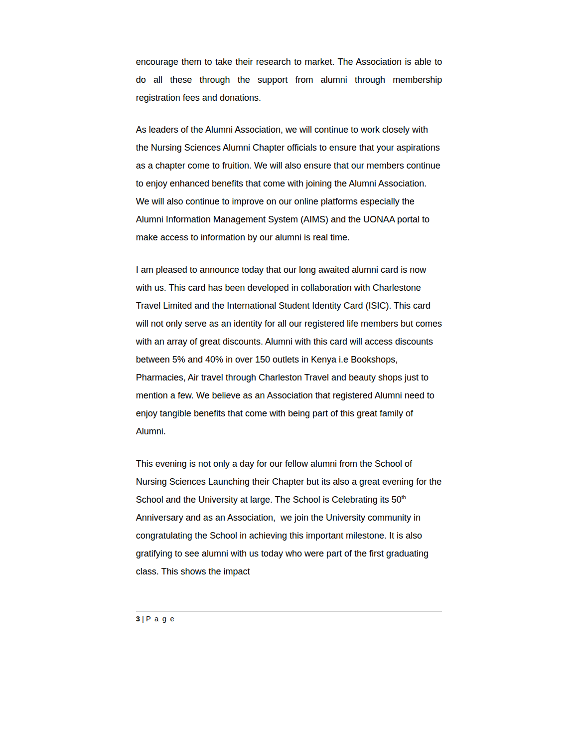encourage them to take their research to market. The Association is able to do all these through the support from alumni through membership registration fees and donations.
As leaders of the Alumni Association, we will continue to work closely with the Nursing Sciences Alumni Chapter officials to ensure that your aspirations as a chapter come to fruition. We will also ensure that our members continue to enjoy enhanced benefits that come with joining the Alumni Association. We will also continue to improve on our online platforms especially the Alumni Information Management System (AIMS) and the UONAA portal to make access to information by our alumni is real time.
I am pleased to announce today that our long awaited alumni card is now with us. This card has been developed in collaboration with Charlestone Travel Limited and the International Student Identity Card (ISIC). This card will not only serve as an identity for all our registered life members but comes with an array of great discounts. Alumni with this card will access discounts between 5% and 40% in over 150 outlets in Kenya i.e Bookshops, Pharmacies, Air travel through Charleston Travel and beauty shops just to mention a few. We believe as an Association that registered Alumni need to enjoy tangible benefits that come with being part of this great family of Alumni.
This evening is not only a day for our fellow alumni from the School of Nursing Sciences Launching their Chapter but its also a great evening for the School and the University at large. The School is Celebrating its 50th Anniversary and as an Association, we join the University community in congratulating the School in achieving this important milestone. It is also gratifying to see alumni with us today who were part of the first graduating class. This shows the impact
3 | P a g e